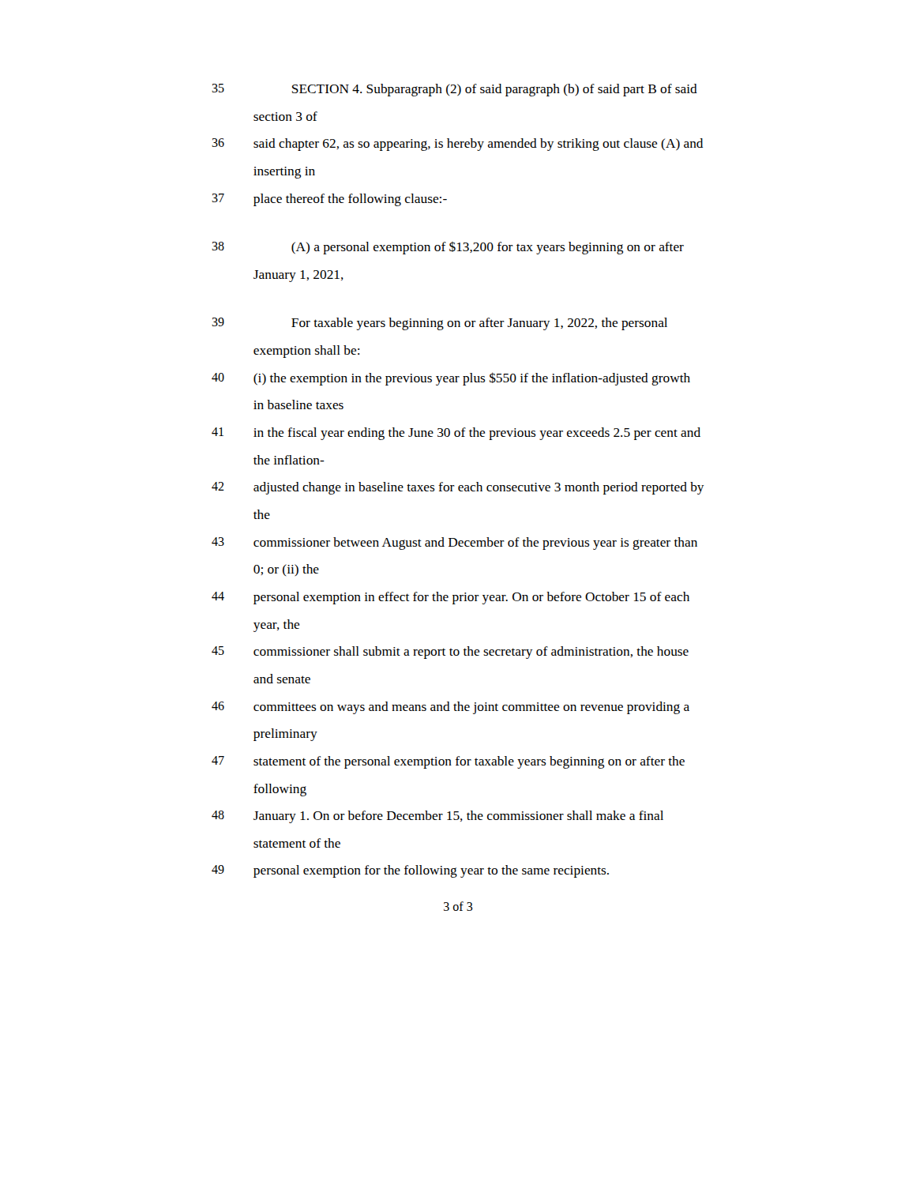| 35 | SECTION 4. Subparagraph (2) of said paragraph (b) of said part B of said section 3 of |
| 36 | said chapter 62, as so appearing, is hereby amended by striking out clause (A) and inserting in |
| 37 | place thereof the following clause:- |
| 38 | (A) a personal exemption of $13,200 for tax years beginning on or after January 1, 2021, |
| 39 | For taxable years beginning on or after January 1, 2022, the personal exemption shall be: |
| 40 | (i) the exemption in the previous year plus $550 if the inflation-adjusted growth in baseline taxes |
| 41 | in the fiscal year ending the June 30 of the previous year exceeds 2.5 per cent and the inflation- |
| 42 | adjusted change in baseline taxes for each consecutive 3 month period reported by the |
| 43 | commissioner between August and December of the previous year is greater than 0; or (ii) the |
| 44 | personal exemption in effect for the prior year. On or before October 15 of each year, the |
| 45 | commissioner shall submit a report to the secretary of administration, the house and senate |
| 46 | committees on ways and means and the joint committee on revenue providing a preliminary |
| 47 | statement of the personal exemption for taxable years beginning on or after the following |
| 48 | January 1. On or before December 15, the commissioner shall make a final statement of the |
| 49 | personal exemption for the following year to the same recipients. |
3 of 3